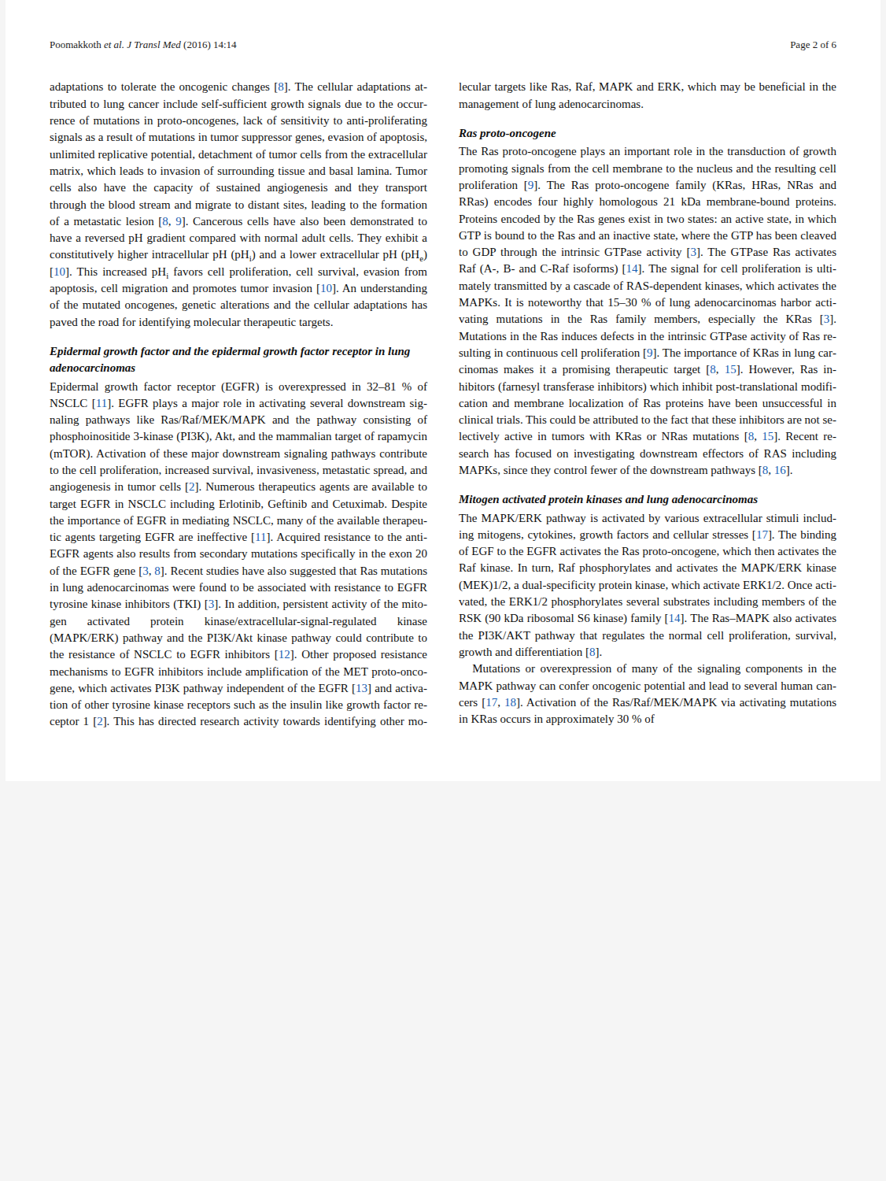Poomakkoth et al. J Transl Med (2016) 14:14 Page 2 of 6
adaptations to tolerate the oncogenic changes [8]. The cellular adaptations attributed to lung cancer include self-sufficient growth signals due to the occurrence of mutations in proto-oncogenes, lack of sensitivity to anti-proliferating signals as a result of mutations in tumor suppressor genes, evasion of apoptosis, unlimited replicative potential, detachment of tumor cells from the extracellular matrix, which leads to invasion of surrounding tissue and basal lamina. Tumor cells also have the capacity of sustained angiogenesis and they transport through the blood stream and migrate to distant sites, leading to the formation of a metastatic lesion [8, 9]. Cancerous cells have also been demonstrated to have a reversed pH gradient compared with normal adult cells. They exhibit a constitutively higher intracellular pH (pHi) and a lower extracellular pH (pHe) [10]. This increased pHi favors cell proliferation, cell survival, evasion from apoptosis, cell migration and promotes tumor invasion [10]. An understanding of the mutated oncogenes, genetic alterations and the cellular adaptations has paved the road for identifying molecular therapeutic targets.
Epidermal growth factor and the epidermal growth factor receptor in lung adenocarcinomas
Epidermal growth factor receptor (EGFR) is overexpressed in 32–81 % of NSCLC [11]. EGFR plays a major role in activating several downstream signaling pathways like Ras/Raf/MEK/MAPK and the pathway consisting of phosphoinositide 3-kinase (PI3K), Akt, and the mammalian target of rapamycin (mTOR). Activation of these major downstream signaling pathways contribute to the cell proliferation, increased survival, invasiveness, metastatic spread, and angiogenesis in tumor cells [2]. Numerous therapeutics agents are available to target EGFR in NSCLC including Erlotinib, Geftinib and Cetuximab. Despite the importance of EGFR in mediating NSCLC, many of the available therapeutic agents targeting EGFR are ineffective [11]. Acquired resistance to the anti-EGFR agents also results from secondary mutations specifically in the exon 20 of the EGFR gene [3, 8]. Recent studies have also suggested that Ras mutations in lung adenocarcinomas were found to be associated with resistance to EGFR tyrosine kinase inhibitors (TKI) [3]. In addition, persistent activity of the mitogen activated protein kinase/extracellular-signal-regulated kinase (MAPK/ERK) pathway and the PI3K/Akt kinase pathway could contribute to the resistance of NSCLC to EGFR inhibitors [12]. Other proposed resistance mechanisms to EGFR inhibitors include amplification of the MET proto-oncogene, which activates PI3K pathway independent of the EGFR [13] and activation of other tyrosine kinase receptors such as the insulin like growth factor receptor 1 [2]. This has directed research activity towards identifying other molecular targets like Ras, Raf, MAPK and ERK, which may be beneficial in the management of lung adenocarcinomas.
Ras proto-oncogene
The Ras proto-oncogene plays an important role in the transduction of growth promoting signals from the cell membrane to the nucleus and the resulting cell proliferation [9]. The Ras proto-oncogene family (KRas, HRas, NRas and RRas) encodes four highly homologous 21 kDa membrane-bound proteins. Proteins encoded by the Ras genes exist in two states: an active state, in which GTP is bound to the Ras and an inactive state, where the GTP has been cleaved to GDP through the intrinsic GTPase activity [3]. The GTPase Ras activates Raf (A-, B- and C-Raf isoforms) [14]. The signal for cell proliferation is ultimately transmitted by a cascade of RAS-dependent kinases, which activates the MAPKs. It is noteworthy that 15–30 % of lung adenocarcinomas harbor activating mutations in the Ras family members, especially the KRas [3]. Mutations in the Ras induces defects in the intrinsic GTPase activity of Ras resulting in continuous cell proliferation [9]. The importance of KRas in lung carcinomas makes it a promising therapeutic target [8, 15]. However, Ras inhibitors (farnesyl transferase inhibitors) which inhibit post-translational modification and membrane localization of Ras proteins have been unsuccessful in clinical trials. This could be attributed to the fact that these inhibitors are not selectively active in tumors with KRas or NRas mutations [8, 15]. Recent research has focused on investigating downstream effectors of RAS including MAPKs, since they control fewer of the downstream pathways [8, 16].
Mitogen activated protein kinases and lung adenocarcinomas
The MAPK/ERK pathway is activated by various extracellular stimuli including mitogens, cytokines, growth factors and cellular stresses [17]. The binding of EGF to the EGFR activates the Ras proto-oncogene, which then activates the Raf kinase. In turn, Raf phosphorylates and activates the MAPK/ERK kinase (MEK)1/2, a dual-specificity protein kinase, which activate ERK1/2. Once activated, the ERK1/2 phosphorylates several substrates including members of the RSK (90 kDa ribosomal S6 kinase) family [14]. The Ras–MAPK also activates the PI3K/AKT pathway that regulates the normal cell proliferation, survival, growth and differentiation [8].
Mutations or overexpression of many of the signaling components in the MAPK pathway can confer oncogenic potential and lead to several human cancers [17, 18]. Activation of the Ras/Raf/MEK/MAPK via activating mutations in KRas occurs in approximately 30 % of